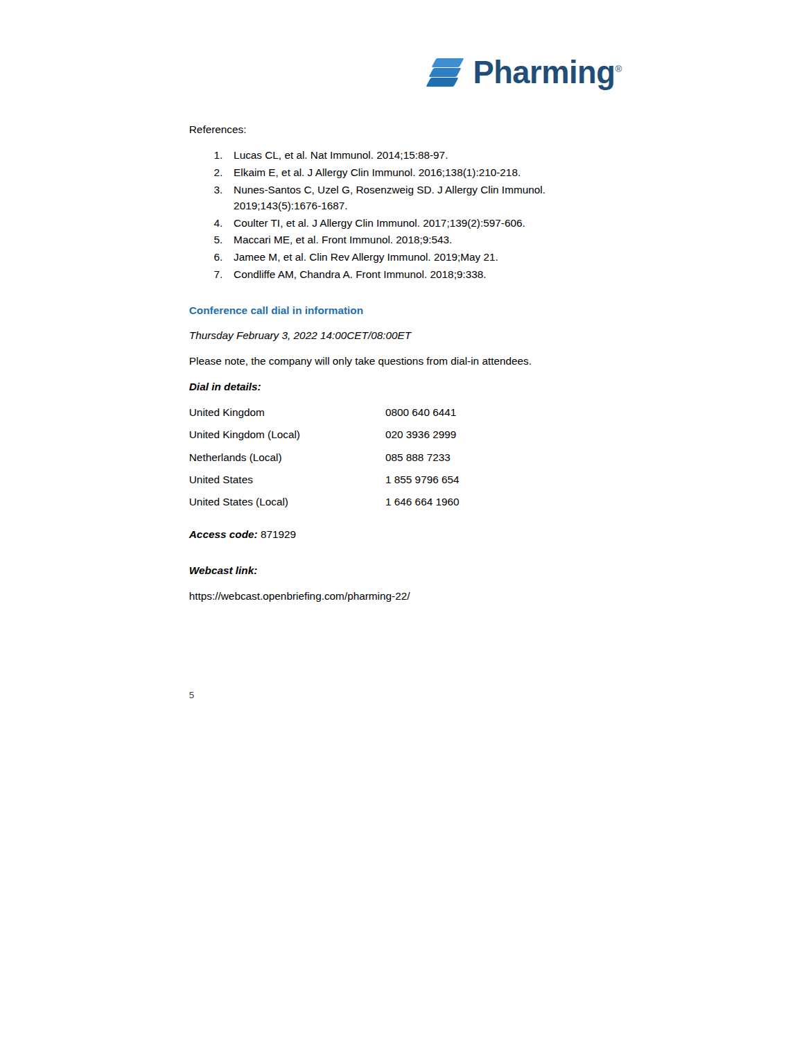Pharming®
References:
Lucas CL, et al. Nat Immunol. 2014;15:88-97.
Elkaim E, et al. J Allergy Clin Immunol. 2016;138(1):210-218.
Nunes-Santos C, Uzel G, Rosenzweig SD. J Allergy Clin Immunol. 2019;143(5):1676-1687.
Coulter TI, et al. J Allergy Clin Immunol. 2017;139(2):597-606.
Maccari ME, et al. Front Immunol. 2018;9:543.
Jamee M, et al. Clin Rev Allergy Immunol. 2019;May 21.
Condliffe AM, Chandra A. Front Immunol. 2018;9:338.
Conference call dial in information
Thursday February 3, 2022 14:00CET/08:00ET
Please note, the company will only take questions from dial-in attendees.
Dial in details:
| United Kingdom | 0800 640 6441 |
| United Kingdom (Local) | 020 3936 2999 |
| Netherlands (Local) | 085 888 7233 |
| United States | 1 855 9796 654 |
| United States (Local) | 1 646 664 1960 |
Access code: 871929
Webcast link:
https://webcast.openbriefing.com/pharming-22/
5